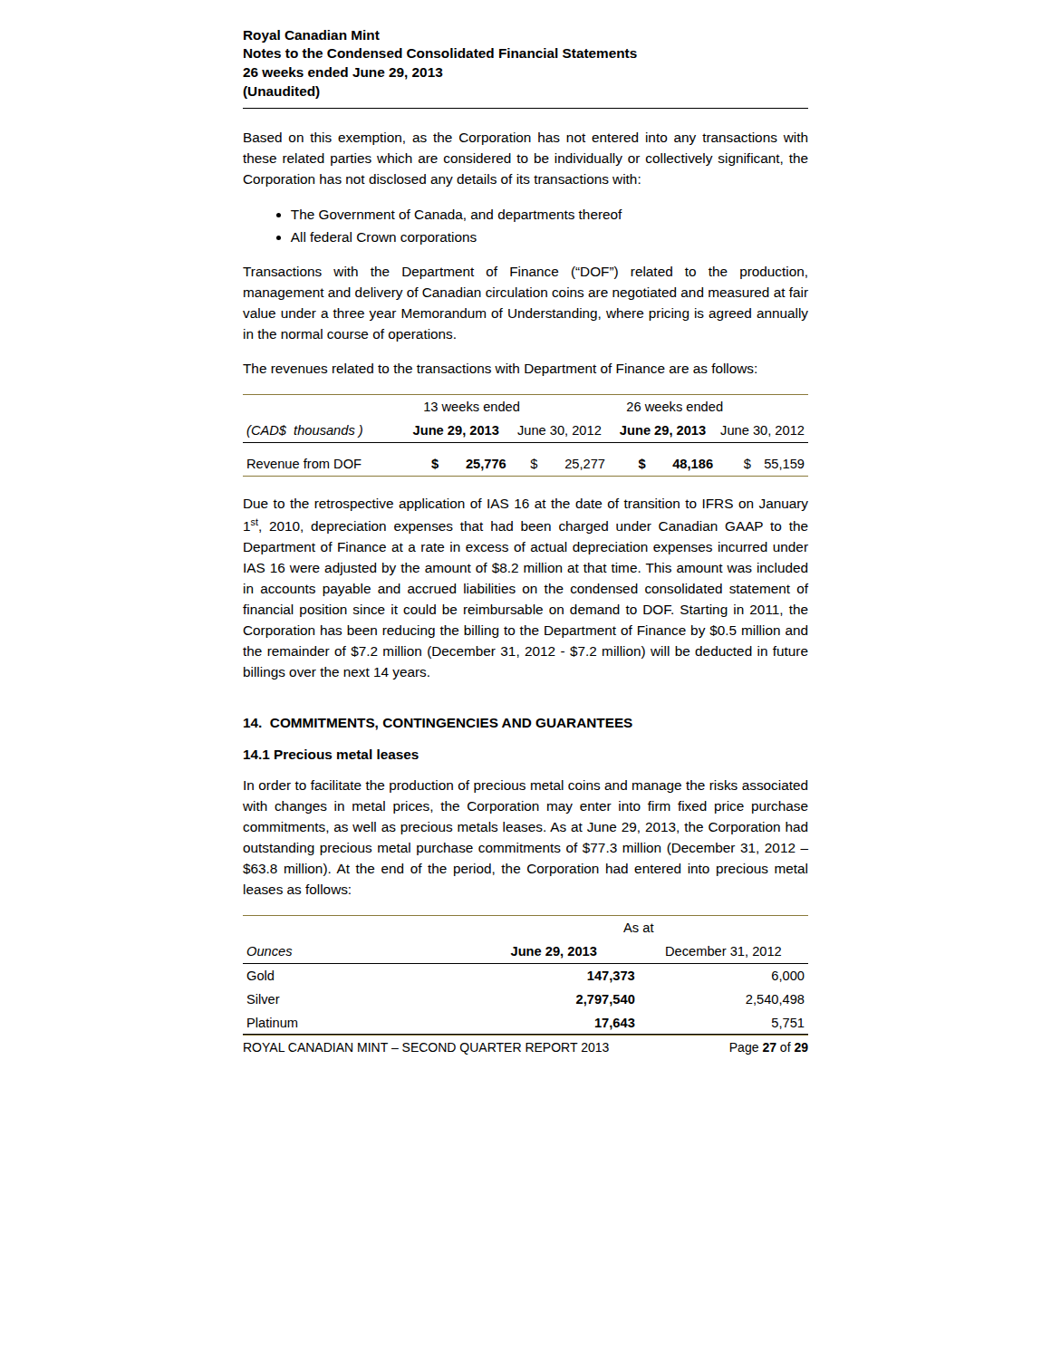Royal Canadian Mint Notes to the Condensed Consolidated Financial Statements 26 weeks ended June 29, 2013 (Unaudited)
Based on this exemption, as the Corporation has not entered into any transactions with these related parties which are considered to be individually or collectively significant, the Corporation has not disclosed any details of its transactions with:
The Government of Canada, and departments thereof
All federal Crown corporations
Transactions with the Department of Finance (“DOF”) related to the production, management and delivery of Canadian circulation coins are negotiated and measured at fair value under a three year Memorandum of Understanding, where pricing is agreed annually in the normal course of operations.
The revenues related to the transactions with Department of Finance are as follows:
| | 13 weeks ended | 26 weeks ended |
| (CAD$ thousands ) | June 29, 2013 | June 30, 2012 | June 29, 2013 | June 30, 2012 |
| Revenue from DOF | $ | 25,776 | $ | 25,277 | $ | 48,186 | $ 55,159 |
Due to the retrospective application of IAS 16 at the date of transition to IFRS on January 1st, 2010, depreciation expenses that had been charged under Canadian GAAP to the Department of Finance at a rate in excess of actual depreciation expenses incurred under IAS 16 were adjusted by the amount of $8.2 million at that time. This amount was included in accounts payable and accrued liabilities on the condensed consolidated statement of financial position since it could be reimbursable on demand to DOF. Starting in 2011, the Corporation has been reducing the billing to the Department of Finance by $0.5 million and the remainder of $7.2 million (December 31, 2012 - $7.2 million) will be deducted in future billings over the next 14 years.
14. COMMITMENTS, CONTINGENCIES AND GUARANTEES
14.1 Precious metal leases
In order to facilitate the production of precious metal coins and manage the risks associated with changes in metal prices, the Corporation may enter into firm fixed price purchase commitments, as well as precious metals leases. As at June 29, 2013, the Corporation had outstanding precious metal purchase commitments of $77.3 million (December 31, 2012 – $63.8 million). At the end of the period, the Corporation had entered into precious metal leases as follows:
| | As at |
| Ounces | June 29, 2013 | December 31, 2012 |
| Gold | 147,373 | 6,000 |
| Silver | 2,797,540 | 2,540,498 |
| Platinum | 17,643 | 5,751 |
ROYAL CANADIAN MINT – SECOND QUARTER REPORT 2013 Page 27 of 29